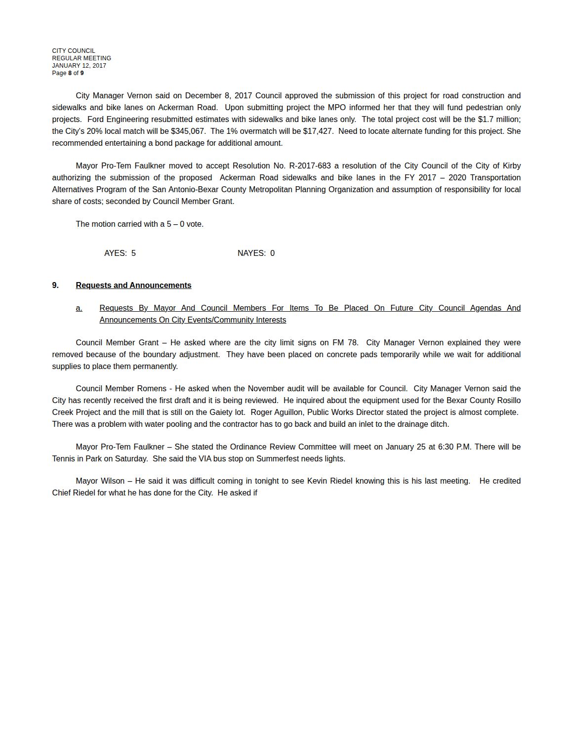CITY COUNCIL
REGULAR MEETING
JANUARY 12, 2017
Page 8 of 9
City Manager Vernon said on December 8, 2017 Council approved the submission of this project for road construction and sidewalks and bike lanes on Ackerman Road. Upon submitting project the MPO informed her that they will fund pedestrian only projects. Ford Engineering resubmitted estimates with sidewalks and bike lanes only. The total project cost will be the $1.7 million; the City's 20% local match will be $345,067. The 1% overmatch will be $17,427. Need to locate alternate funding for this project. She recommended entertaining a bond package for additional amount.
Mayor Pro-Tem Faulkner moved to accept Resolution No. R-2017-683 a resolution of the City Council of the City of Kirby authorizing the submission of the proposed Ackerman Road sidewalks and bike lanes in the FY 2017 – 2020 Transportation Alternatives Program of the San Antonio-Bexar County Metropolitan Planning Organization and assumption of responsibility for local share of costs; seconded by Council Member Grant.
The motion carried with a 5 – 0 vote.
AYES: 5 NAYES: 0
9. Requests and Announcements
a. Requests By Mayor And Council Members For Items To Be Placed On Future City Council Agendas And Announcements On City Events/Community Interests
Council Member Grant – He asked where are the city limit signs on FM 78. City Manager Vernon explained they were removed because of the boundary adjustment. They have been placed on concrete pads temporarily while we wait for additional supplies to place them permanently.
Council Member Romens - He asked when the November audit will be available for Council. City Manager Vernon said the City has recently received the first draft and it is being reviewed. He inquired about the equipment used for the Bexar County Rosillo Creek Project and the mill that is still on the Gaiety lot. Roger Aguillon, Public Works Director stated the project is almost complete. There was a problem with water pooling and the contractor has to go back and build an inlet to the drainage ditch.
Mayor Pro-Tem Faulkner – She stated the Ordinance Review Committee will meet on January 25 at 6:30 P.M. There will be Tennis in Park on Saturday. She said the VIA bus stop on Summerfest needs lights.
Mayor Wilson – He said it was difficult coming in tonight to see Kevin Riedel knowing this is his last meeting. He credited Chief Riedel for what he has done for the City. He asked if